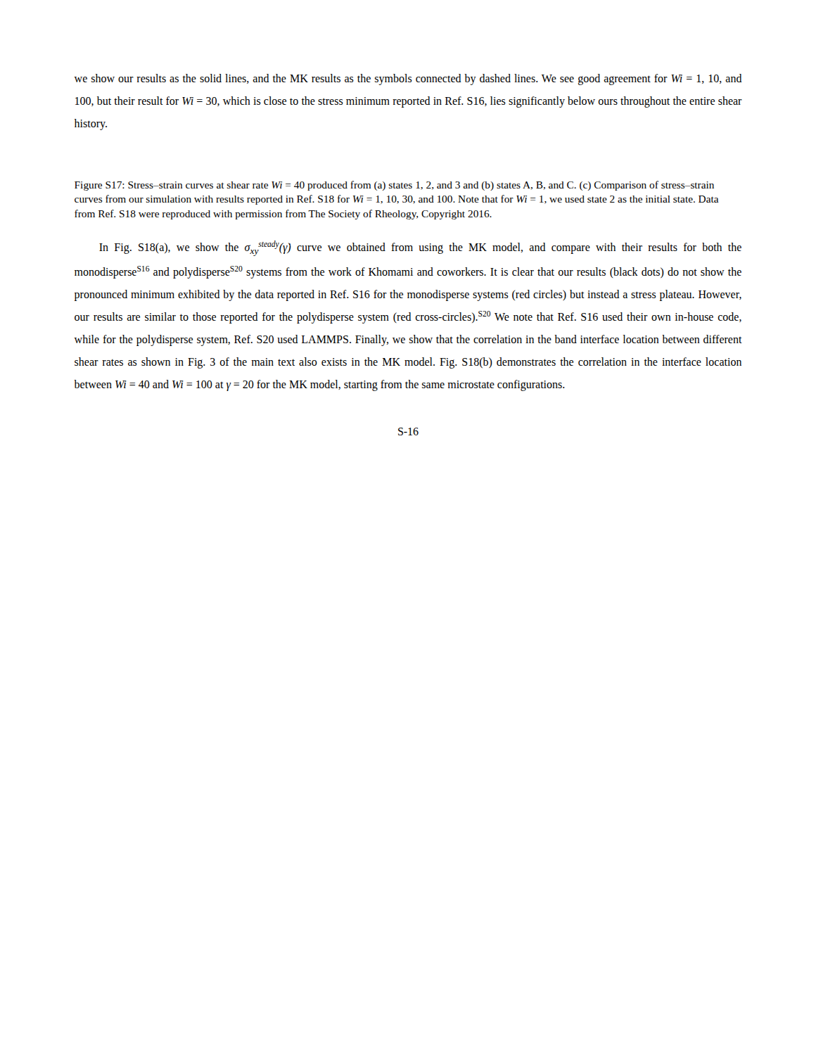we show our results as the solid lines, and the MK results as the symbols connected by dashed lines. We see good agreement for Wi = 1, 10, and 100, but their result for Wi = 30, which is close to the stress minimum reported in Ref. S16, lies significantly below ours throughout the entire shear history.
Figure S17: Stress–strain curves at shear rate Wi = 40 produced from (a) states 1, 2, and 3 and (b) states A, B, and C. (c) Comparison of stress–strain curves from our simulation with results reported in Ref. S18 for Wi = 1, 10, 30, and 100. Note that for Wi = 1, we used state 2 as the initial state. Data from Ref. S18 were reproduced with permission from The Society of Rheology, Copyright 2016.
In Fig. S18(a), we show the σxysteady(γ̇) curve we obtained from using the MK model, and compare with their results for both the monodisperseS16 and polydisperseS20 systems from the work of Khomami and coworkers. It is clear that our results (black dots) do not show the pronounced minimum exhibited by the data reported in Ref. S16 for the monodisperse systems (red circles) but instead a stress plateau. However, our results are similar to those reported for the polydisperse system (red cross-circles).S20 We note that Ref. S16 used their own in-house code, while for the polydisperse system, Ref. S20 used LAMMPS. Finally, we show that the correlation in the band interface location between different shear rates as shown in Fig. 3 of the main text also exists in the MK model. Fig. S18(b) demonstrates the correlation in the interface location between Wi = 40 and Wi = 100 at γ = 20 for the MK model, starting from the same microstate configurations.
S-16